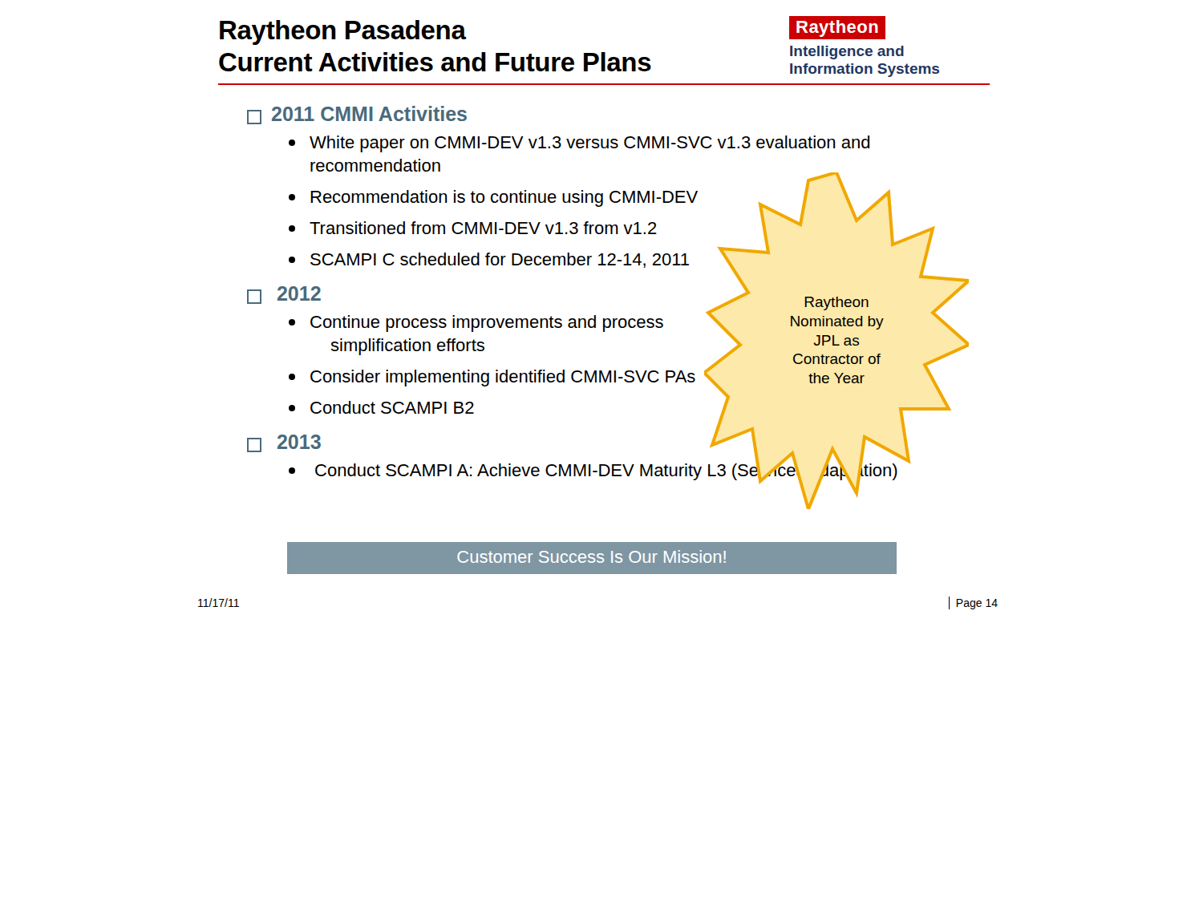Raytheon Pasadena
Current Activities and Future Plans
Raytheon
Intelligence and
Information Systems
2011 CMMI Activities
White paper on CMMI-DEV v1.3 versus CMMI-SVC v1.3 evaluation and recommendation
Recommendation is to continue using CMMI-DEV
Transitioned from CMMI-DEV v1.3 from v1.2
SCAMPI C scheduled for December 12-14, 2011
2012
Continue process improvements and process
simplification efforts
Consider implementing identified CMMI-SVC PAs
Conduct SCAMPI B2
2013
Conduct SCAMPI A: Achieve CMMI-DEV Maturity L3 (Services adaptation)
Raytheon
Nominated by
JPL as
Contractor of
the Year
Customer Success Is Our Mission!
11/17/11
Page 14